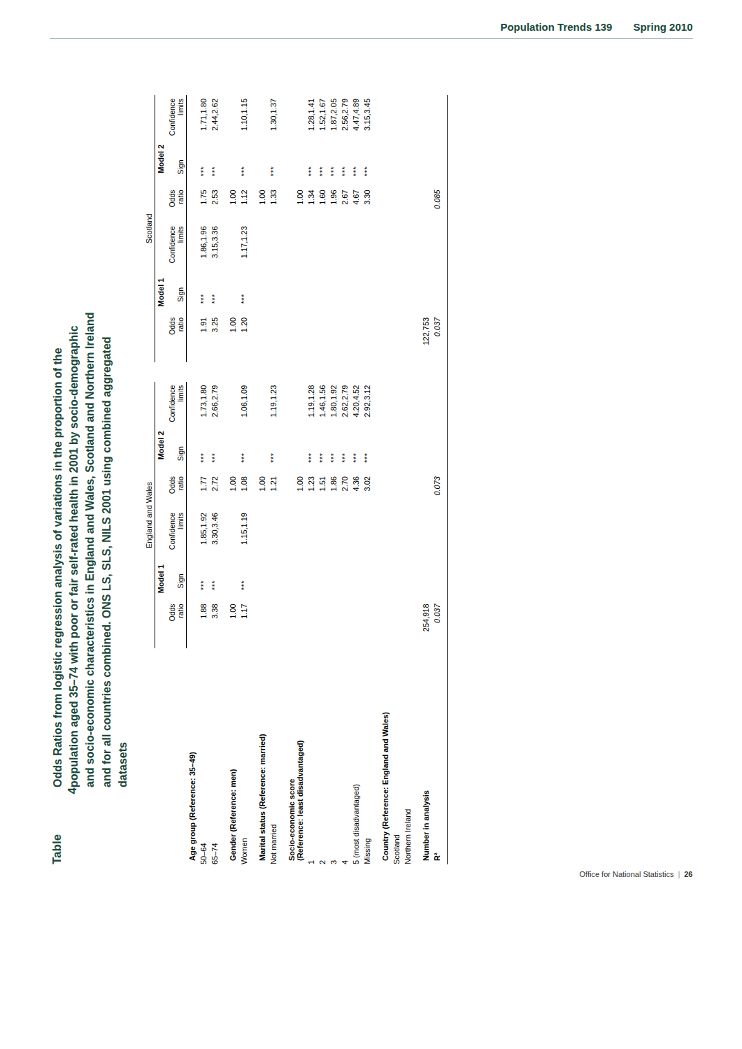Population Trends 139 Spring 2010
Table4
Odds Ratios from logistic regression analysis of variations in the proportion of the
population aged 35–74 with poor or fair self-rated health in 2001 by socio-demographic
and socio-economic characteristics in England and Wales, Scotland and Northern Ireland
and for all countries combined. ONS LS, SLS, NILS 2001 using combined aggregated
datasets
| | England and Wales | | Scotland |
| --- | --- | --- | --- |
| | Model 1 | Model 2 | | Model 1 | Model 2 |
| | Odds ratio | Sign | Confidence limits | Odds ratio | Sign | Confidence limits | | Odds ratio | Sign | Confidence limits | Odds ratio | Sign | Confidence limits |
| Age group (Reference: 35–49) | |
| 50–64 | 1.88 | *** | 1.85,1.92 | 1.77 | *** | 1.73,1.80 | | 1.91 | *** | 1.86,1.96 | 1.75 | *** | 1.71,1.80 |
| 65–74 | 3.38 | *** | 3.30,3.46 | 2.72 | *** | 2.66,2.79 | | 3.25 | *** | 3.15,3.36 | 2.53 | *** | 2.44,2.62 |
| Gender (Reference: men) | 1.00 | | | 1.00 | | | | 1.00 | | | 1.00 | | |
| Women | 1.17 | *** | 1.15,1.19 | 1.08 | *** | 1.06,1.09 | | 1.20 | *** | 1.17,1.23 | 1.12 | *** | 1.10,1.15 |
| Marital status (Reference: married) | | | | 1.00 | | | | | | | 1.00 | | |
| Not married | | | | 1.21 | *** | 1.19,1.23 | | | | | 1.33 | *** | 1.30,1.37 |
| Socio-economic score (Reference: least disadvantaged) | | | | 1.00 | | | | | | | 1.00 | | |
| 1 | | | | 1.23 | *** | 1.19,1.28 | | | | | 1.34 | *** | 1.28,1.41 |
| 2 | | | | 1.51 | *** | 1.46,1.56 | | | | | 1.60 | *** | 1.52,1.67 |
| 3 | | | | 1.86 | *** | 1.80,1.92 | | | | | 1.96 | *** | 1.87,2.05 |
| 4 | | | | 2.70 | *** | 2.62,2.79 | | | | | 2.67 | *** | 2.56,2.79 |
| 5 (most disadvantaged) | | | | 4.36 | *** | 4.20,4.52 | | | | | 4.67 | *** | 4.47,4.89 |
| Missing | | | | 3.02 | *** | 2.92,3.12 | | | | | 3.30 | *** | 3.15,3.45 |
| Country (Reference: England and Wales) | |
| Scotland | |
| Northern Ireland | |
| Number in analysis | 254,918 | | | | | | | 122,753 | | | | | |
| R² | 0.037 | | | 0.073 | | | | 0.037 | | | 0.085 | | |
Office for National Statistics|26